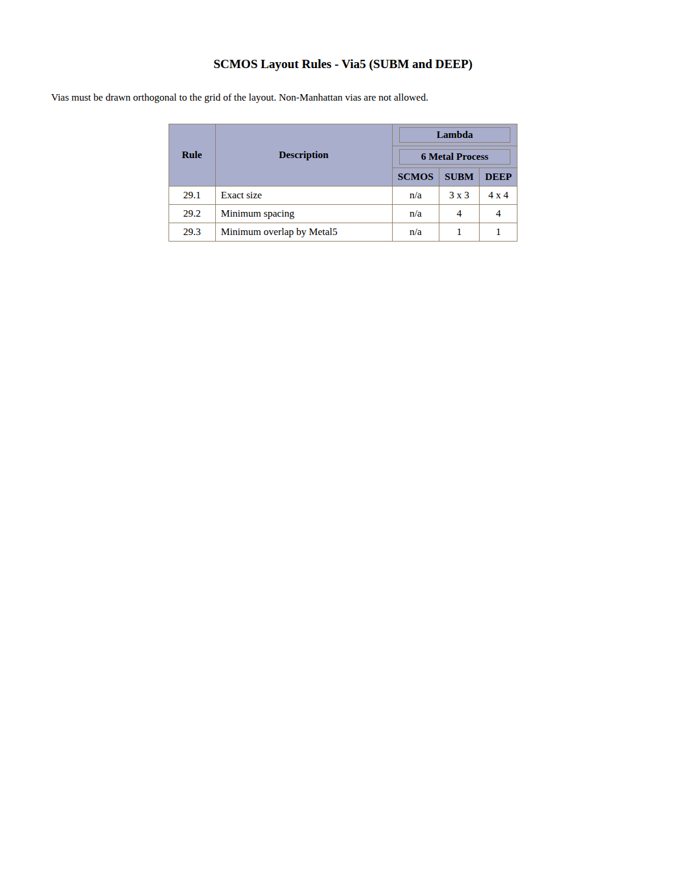SCMOS Layout Rules - Via5 (SUBM and DEEP)
Vias must be drawn orthogonal to the grid of the layout. Non-Manhattan vias are not allowed.
| Rule | Description | Lambda |
| --- | --- | --- |
| 6 Metal Process |
| SCMOS | SUBM | DEEP |
| 29.1 | Exact size | n/a | 3 x 3 | 4 x 4 |
| 29.2 | Minimum spacing | n/a | 4 | 4 |
| 29.3 | Minimum overlap by Metal5 | n/a | 1 | 1 |